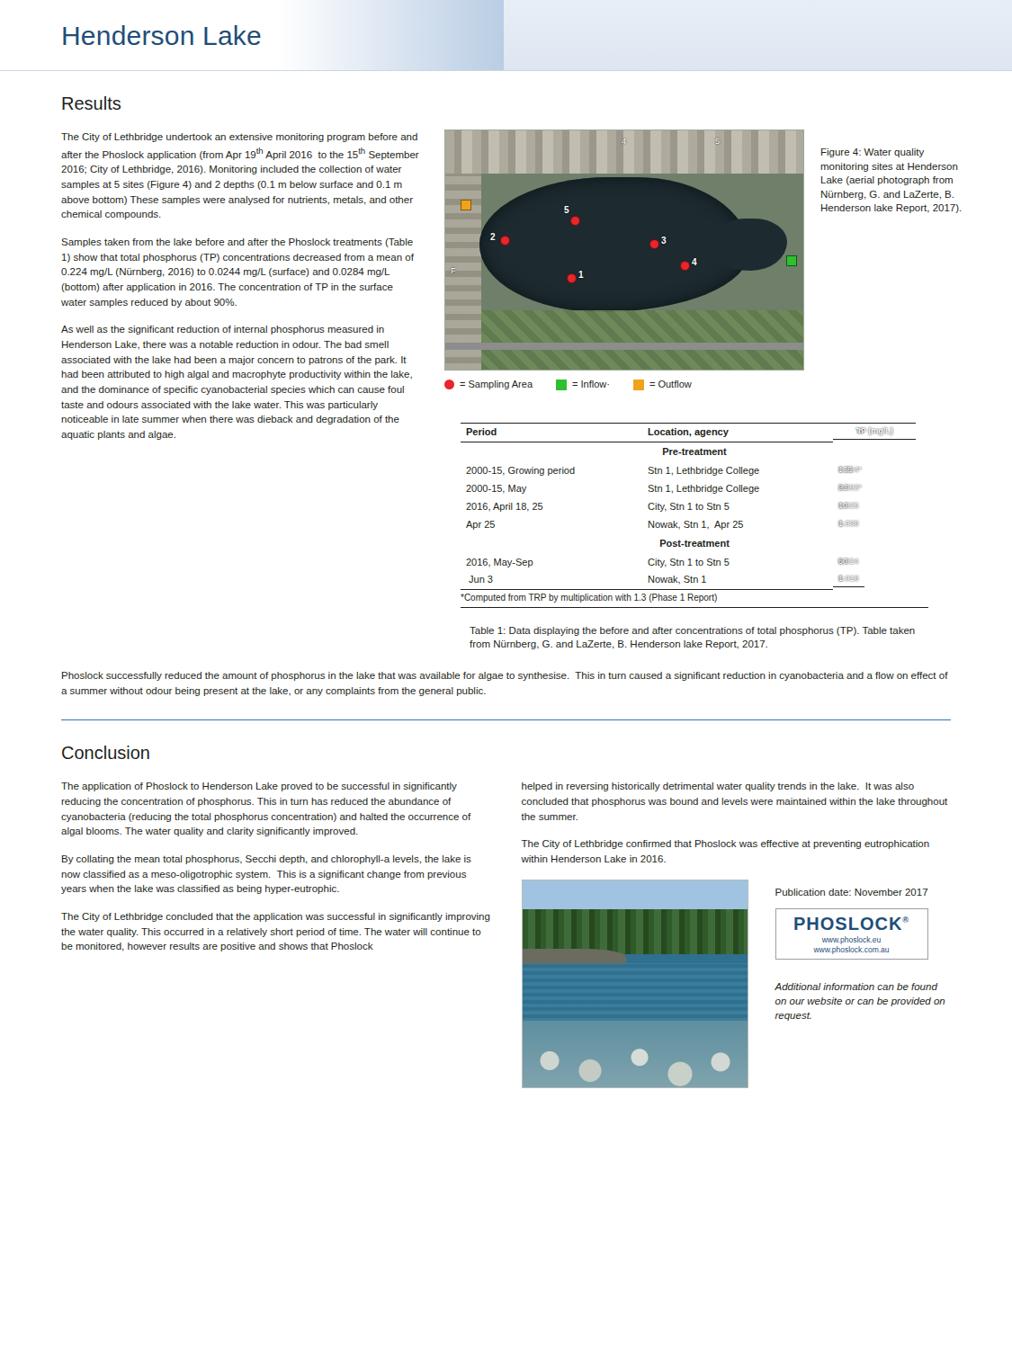Henderson Lake
Results
The City of Lethbridge undertook an extensive monitoring program before and after the Phoslock application (from Apr 19th April 2016 to the 15th September 2016; City of Lethbridge, 2016). Monitoring included the collection of water samples at 5 sites (Figure 4) and 2 depths (0.1 m below surface and 0.1 m above bottom) These samples were analysed for nutrients, metals, and other chemical compounds.
Samples taken from the lake before and after the Phoslock treatments (Table 1) show that total phosphorus (TP) concentrations decreased from a mean of 0.224 mg/L (Nürnberg, 2016) to 0.0244 mg/L (surface) and 0.0284 mg/L (bottom) after application in 2016. The concentration of TP in the surface water samples reduced by about 90%.
As well as the significant reduction of internal phosphorus measured in Henderson Lake, there was a notable reduction in odour. The bad smell associated with the lake had been a major concern to patrons of the park. It had been attributed to high algal and macrophyte productivity within the lake, and the dominance of specific cyanobacterial species which can cause foul taste and odours associated with the lake water. This was particularly noticeable in late summer when there was dieback and degradation of the aquatic plants and algae.
2
5
3
4
1
4
5
F
= Sampling Area = Inflow· = Outflow
Figure 4: Water quality monitoring sites at Henderson Lake (aerial photograph from Nürnberg, G. and LaZerte, B. Henderson lake Report, 2017).
| Period | Location, agency | TP (mg/L) | n |
| --- | --- | --- | --- |
| Pre-treatment |
| 2000-15, Growing period | Stn 1, Lethbridge College | 0.224* | 136 |
| 2000-15, May | Stn 1, Lethbridge College | 0.093* | 23 |
| 2016, April 18, 25 | City, Stn 1 to Stn 5 | 0.025 | 10 |
| Apr 25 | Nowak, Stn 1, Apr 25 | 0.038 | 1 |
| Post-treatment |
| 2016, May-Sep | City, Stn 1 to Stn 5 | 0.024 | 50 |
| Jun 3 | Nowak, Stn 1 | 0.018 | 1 |
*Computed from TRP by multiplication with 1.3 (Phase 1 Report)
Table 1: Data displaying the before and after concentrations of total phosphorus (TP). Table taken from Nürnberg, G. and LaZerte, B. Henderson lake Report, 2017.
Phoslock successfully reduced the amount of phosphorus in the lake that was available for algae to synthesise. This in turn caused a significant reduction in cyanobacteria and a flow on effect of a summer without odour being present at the lake, or any complaints from the general public.
Conclusion
The application of Phoslock to Henderson Lake proved to be successful in significantly reducing the concentration of phosphorus. This in turn has reduced the abundance of cyanobacteria (reducing the total phosphorus concentration) and halted the occurrence of algal blooms. The water quality and clarity significantly improved.
By collating the mean total phosphorus, Secchi depth, and chlorophyll-a levels, the lake is now classified as a meso-oligotrophic system. This is a significant change from previous years when the lake was classified as being hyper-eutrophic.
The City of Lethbridge concluded that the application was successful in significantly improving the water quality. This occurred in a relatively short period of time. The water will continue to be monitored, however results are positive and shows that Phoslock
helped in reversing historically detrimental water quality trends in the lake. It was also concluded that phosphorus was bound and levels were maintained within the lake throughout the summer.
The City of Lethbridge confirmed that Phoslock was effective at preventing eutrophication within Henderson Lake in 2016.
Publication date: November 2017
PHOSLOCK®
www.phoslock.eu
www.phoslock.com.au
Additional information can be found on our website or can be provided on request.